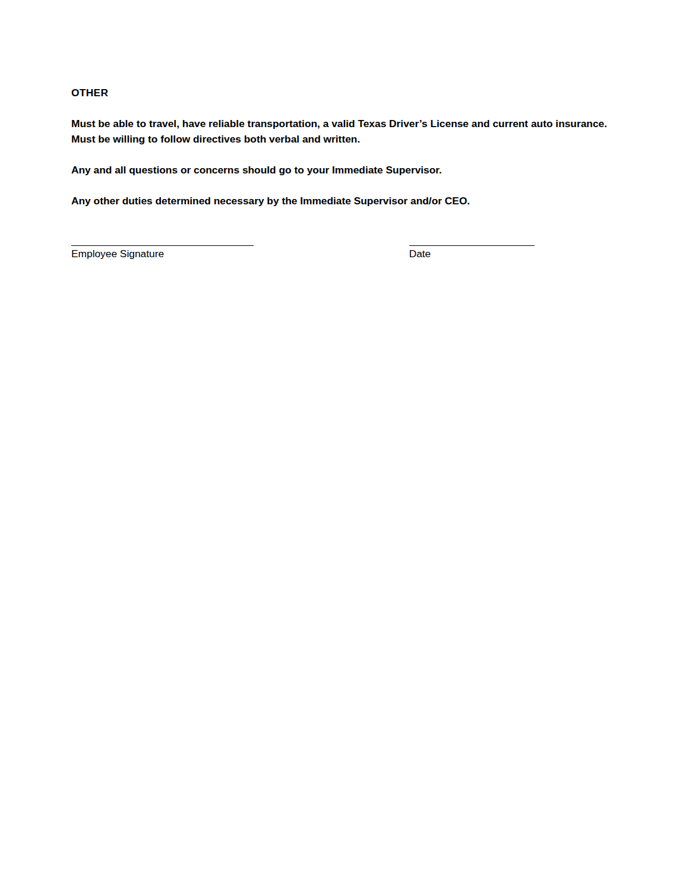OTHER
Must be able to travel, have reliable transportation, a valid Texas Driver’s License and current auto insurance. Must be willing to follow directives both verbal and written.
Any and all questions or concerns should go to your Immediate Supervisor.
Any other duties determined necessary by the Immediate Supervisor and/or CEO.
| Employee Signature | | Date |